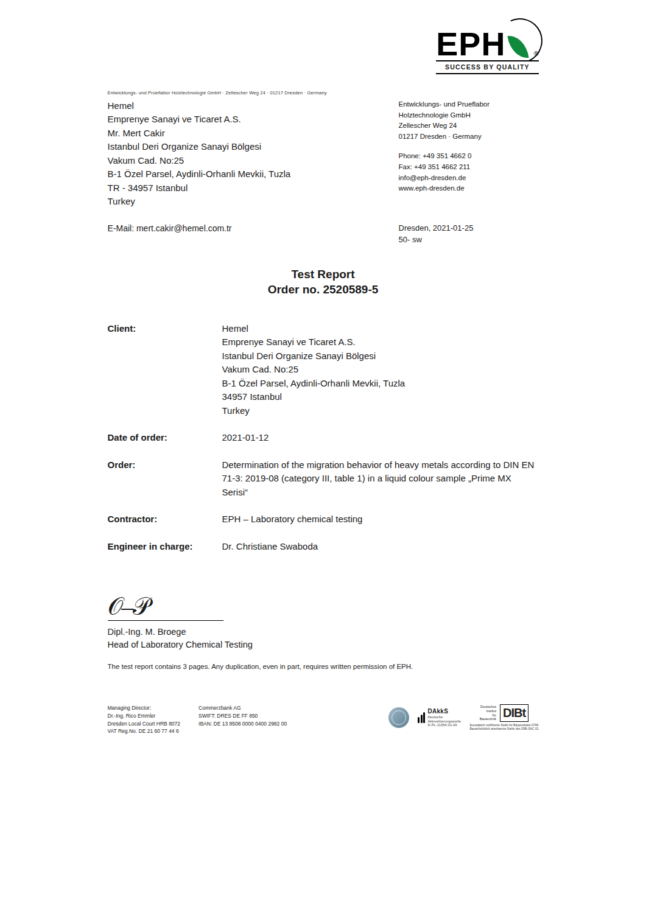EPH ®
SUCCESS BY QUALITY
Entwicklungs- und Prueflabor Holztechnologie GmbH · Zellescher Weg 24 · 01217 Dresden · Germany
Hemel
Emprenye Sanayi ve Ticaret A.S.
Mr. Mert Cakir
Istanbul Deri Organize Sanayi Bölgesi
Vakum Cad. No:25
B-1 Özel Parsel, Aydinli-Orhanli Mevkii, Tuzla
TR - 34957 Istanbul
Turkey
Entwicklungs- und Prueflabor
Holztechnologie GmbH
Zellescher Weg 24
01217 Dresden · Germany
Phone: +49 351 4662 0
Fax: +49 351 4662 211
info@eph-dresden.de
www.eph-dresden.de
E-Mail: mert.cakir@hemel.com.tr
Dresden, 2021-01-25
50- sw
Test Report Order no. 2520589-5
| Client: | Hemel Emprenye Sanayi ve Ticaret A.S. Istanbul Deri Organize Sanayi Bölgesi Vakum Cad. No:25 B-1 Özel Parsel, Aydinli-Orhanli Mevkii, Tuzla 34957 Istanbul Turkey |
| Date of order: | 2021-01-12 |
| Order: | Determination of the migration behavior of heavy metals according to DIN EN 71-3: 2019-08 (category III, table 1) in a liquid colour sample „Prime MX Serisi“ |
| Contractor: | EPH – Laboratory chemical testing |
| Engineer in charge: | Dr. Christiane Swaboda |
𝒪–𝒫
Dipl.-Ing. M. Broege
Head of Laboratory Chemical Testing
The test report contains 3 pages. Any duplication, even in part, requires written permission of EPH.
Managing Director:
Dr.-Ing. Rico Emmler
Dresden Local Court HRB 8072
VAT Reg.No. DE 21 60 77 44 6
Commerzbank AG
SWIFT: DRES DE FF 850
IBAN: DE 13 8508 0000 0400 2982 00
DAkkS Deutsche
Akkreditierungsstelle
D-PL-11054-01-00
Deutsches
Institut
für
Bautechnik
DIBt
Europäisch notifizierte Stelle für Bauprodukte 0766
Bauaufsichtlich anerkannte Stelle des DIBt SAC 01